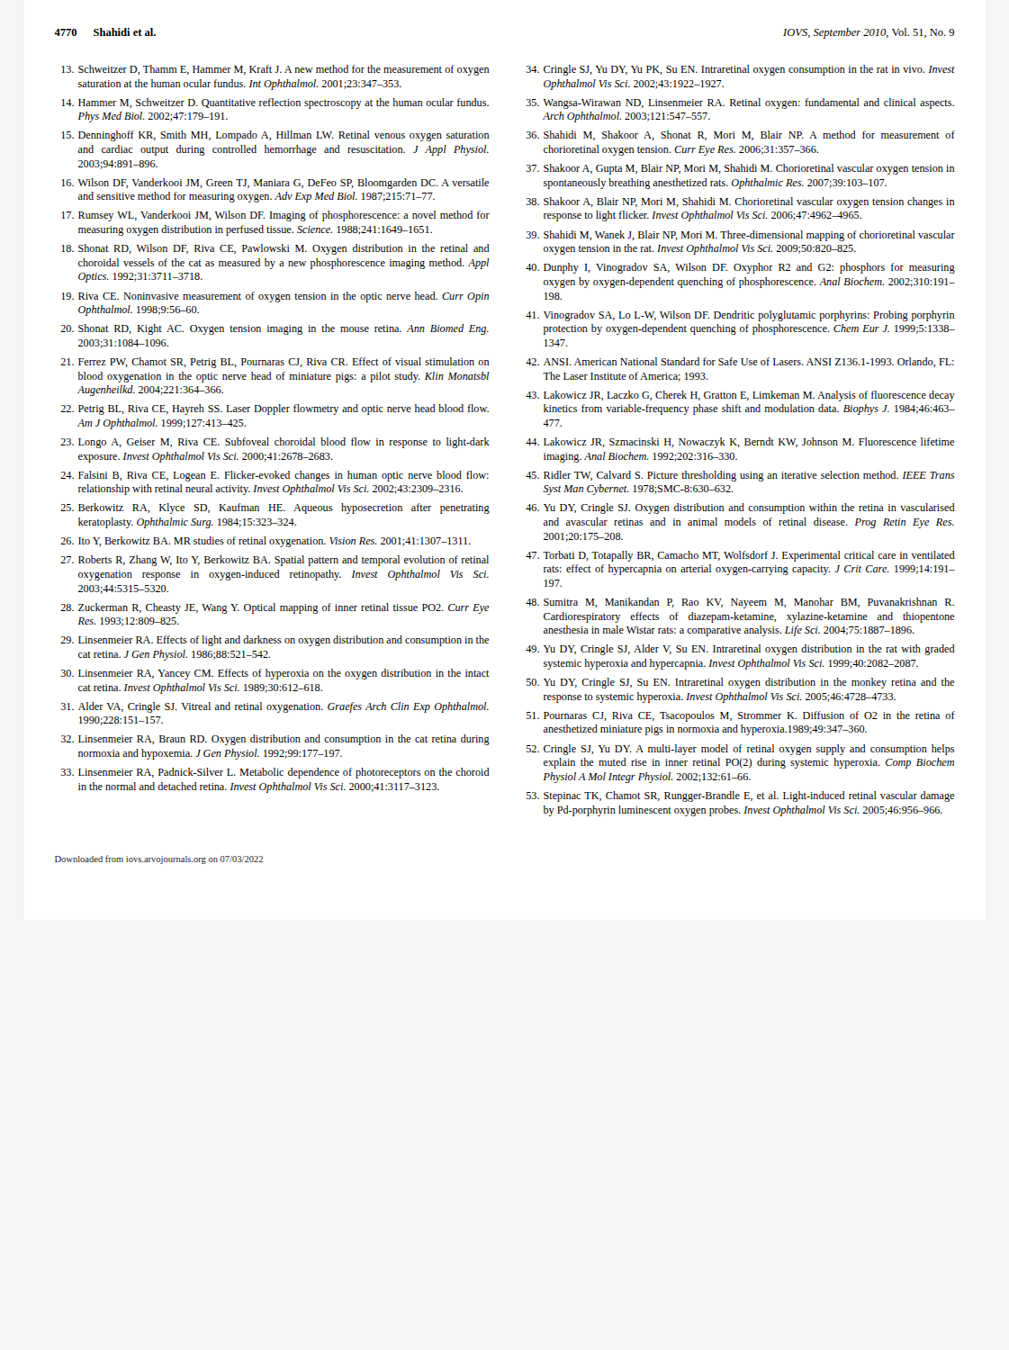4770 Shahidi et al.
IOVS, September 2010, Vol. 51, No. 9
Schweitzer D, Thamm E, Hammer M, Kraft J. A new method for the measurement of oxygen saturation at the human ocular fundus. Int Ophthalmol. 2001;23:347–353.
Hammer M, Schweitzer D. Quantitative reflection spectroscopy at the human ocular fundus. Phys Med Biol. 2002;47:179–191.
Denninghoff KR, Smith MH, Lompado A, Hillman LW. Retinal venous oxygen saturation and cardiac output during controlled hemorrhage and resuscitation. J Appl Physiol. 2003;94:891–896.
Wilson DF, Vanderkooi JM, Green TJ, Maniara G, DeFeo SP, Bloomgarden DC. A versatile and sensitive method for measuring oxygen. Adv Exp Med Biol. 1987;215:71–77.
Rumsey WL, Vanderkooi JM, Wilson DF. Imaging of phosphorescence: a novel method for measuring oxygen distribution in perfused tissue. Science. 1988;241:1649–1651.
Shonat RD, Wilson DF, Riva CE, Pawlowski M. Oxygen distribution in the retinal and choroidal vessels of the cat as measured by a new phosphorescence imaging method. Appl Optics. 1992;31:3711–3718.
Riva CE. Noninvasive measurement of oxygen tension in the optic nerve head. Curr Opin Ophthalmol. 1998;9:56–60.
Shonat RD, Kight AC. Oxygen tension imaging in the mouse retina. Ann Biomed Eng. 2003;31:1084–1096.
Ferrez PW, Chamot SR, Petrig BL, Pournaras CJ, Riva CR. Effect of visual stimulation on blood oxygenation in the optic nerve head of miniature pigs: a pilot study. Klin Monatsbl Augenheilkd. 2004;221:364–366.
Petrig BL, Riva CE, Hayreh SS. Laser Doppler flowmetry and optic nerve head blood flow. Am J Ophthalmol. 1999;127:413–425.
Longo A, Geiser M, Riva CE. Subfoveal choroidal blood flow in response to light-dark exposure. Invest Ophthalmol Vis Sci. 2000;41:2678–2683.
Falsini B, Riva CE, Logean E. Flicker-evoked changes in human optic nerve blood flow: relationship with retinal neural activity. Invest Ophthalmol Vis Sci. 2002;43:2309–2316.
Berkowitz RA, Klyce SD, Kaufman HE. Aqueous hyposecretion after penetrating keratoplasty. Ophthalmic Surg. 1984;15:323–324.
Ito Y, Berkowitz BA. MR studies of retinal oxygenation. Vision Res. 2001;41:1307–1311.
Roberts R, Zhang W, Ito Y, Berkowitz BA. Spatial pattern and temporal evolution of retinal oxygenation response in oxygen-induced retinopathy. Invest Ophthalmol Vis Sci. 2003;44:5315–5320.
Zuckerman R, Cheasty JE, Wang Y. Optical mapping of inner retinal tissue PO2. Curr Eye Res. 1993;12:809–825.
Linsenmeier RA. Effects of light and darkness on oxygen distribution and consumption in the cat retina. J Gen Physiol. 1986;88:521–542.
Linsenmeier RA, Yancey CM. Effects of hyperoxia on the oxygen distribution in the intact cat retina. Invest Ophthalmol Vis Sci. 1989;30:612–618.
Alder VA, Cringle SJ. Vitreal and retinal oxygenation. Graefes Arch Clin Exp Ophthalmol. 1990;228:151–157.
Linsenmeier RA, Braun RD. Oxygen distribution and consumption in the cat retina during normoxia and hypoxemia. J Gen Physiol. 1992;99:177–197.
Linsenmeier RA, Padnick-Silver L. Metabolic dependence of photoreceptors on the choroid in the normal and detached retina. Invest Ophthalmol Vis Sci. 2000;41:3117–3123.
Cringle SJ, Yu DY, Yu PK, Su EN. Intraretinal oxygen consumption in the rat in vivo. Invest Ophthalmol Vis Sci. 2002;43:1922–1927.
Wangsa-Wirawan ND, Linsenmeier RA. Retinal oxygen: fundamental and clinical aspects. Arch Ophthalmol. 2003;121:547–557.
Shahidi M, Shakoor A, Shonat R, Mori M, Blair NP. A method for measurement of chorioretinal oxygen tension. Curr Eye Res. 2006;31:357–366.
Shakoor A, Gupta M, Blair NP, Mori M, Shahidi M. Chorioretinal vascular oxygen tension in spontaneously breathing anesthetized rats. Ophthalmic Res. 2007;39:103–107.
Shakoor A, Blair NP, Mori M, Shahidi M. Chorioretinal vascular oxygen tension changes in response to light flicker. Invest Ophthalmol Vis Sci. 2006;47:4962–4965.
Shahidi M, Wanek J, Blair NP, Mori M. Three-dimensional mapping of chorioretinal vascular oxygen tension in the rat. Invest Ophthalmol Vis Sci. 2009;50:820–825.
Dunphy I, Vinogradov SA, Wilson DF. Oxyphor R2 and G2: phosphors for measuring oxygen by oxygen-dependent quenching of phosphorescence. Anal Biochem. 2002;310:191–198.
Vinogradov SA, Lo L-W, Wilson DF. Dendritic polyglutamic porphyrins: Probing porphyrin protection by oxygen-dependent quenching of phosphorescence. Chem Eur J. 1999;5:1338–1347.
ANSI. American National Standard for Safe Use of Lasers. ANSI Z136.1-1993. Orlando, FL: The Laser Institute of America; 1993.
Lakowicz JR, Laczko G, Cherek H, Gratton E, Limkeman M. Analysis of fluorescence decay kinetics from variable-frequency phase shift and modulation data. Biophys J. 1984;46:463–477.
Lakowicz JR, Szmacinski H, Nowaczyk K, Berndt KW, Johnson M. Fluorescence lifetime imaging. Anal Biochem. 1992;202:316–330.
Ridler TW, Calvard S. Picture thresholding using an iterative selection method. IEEE Trans Syst Man Cybernet. 1978;SMC-8:630–632.
Yu DY, Cringle SJ. Oxygen distribution and consumption within the retina in vascularised and avascular retinas and in animal models of retinal disease. Prog Retin Eye Res. 2001;20:175–208.
Torbati D, Totapally BR, Camacho MT, Wolfsdorf J. Experimental critical care in ventilated rats: effect of hypercapnia on arterial oxygen-carrying capacity. J Crit Care. 1999;14:191–197.
Sumitra M, Manikandan P, Rao KV, Nayeem M, Manohar BM, Puvanakrishnan R. Cardiorespiratory effects of diazepam-ketamine, xylazine-ketamine and thiopentone anesthesia in male Wistar rats: a comparative analysis. Life Sci. 2004;75:1887–1896.
Yu DY, Cringle SJ, Alder V, Su EN. Intraretinal oxygen distribution in the rat with graded systemic hyperoxia and hypercapnia. Invest Ophthalmol Vis Sci. 1999;40:2082–2087.
Yu DY, Cringle SJ, Su EN. Intraretinal oxygen distribution in the monkey retina and the response to systemic hyperoxia. Invest Ophthalmol Vis Sci. 2005;46:4728–4733.
Pournaras CJ, Riva CE, Tsacopoulos M, Strommer K. Diffusion of O2 in the retina of anesthetized miniature pigs in normoxia and hyperoxia.1989;49:347–360.
Cringle SJ, Yu DY. A multi-layer model of retinal oxygen supply and consumption helps explain the muted rise in inner retinal PO(2) during systemic hyperoxia. Comp Biochem Physiol A Mol Integr Physiol. 2002;132:61–66.
Stepinac TK, Chamot SR, Rungger-Brandle E, et al. Light-induced retinal vascular damage by Pd-porphyrin luminescent oxygen probes. Invest Ophthalmol Vis Sci. 2005;46:956–966.
Downloaded from iovs.arvojournals.org on 07/03/2022